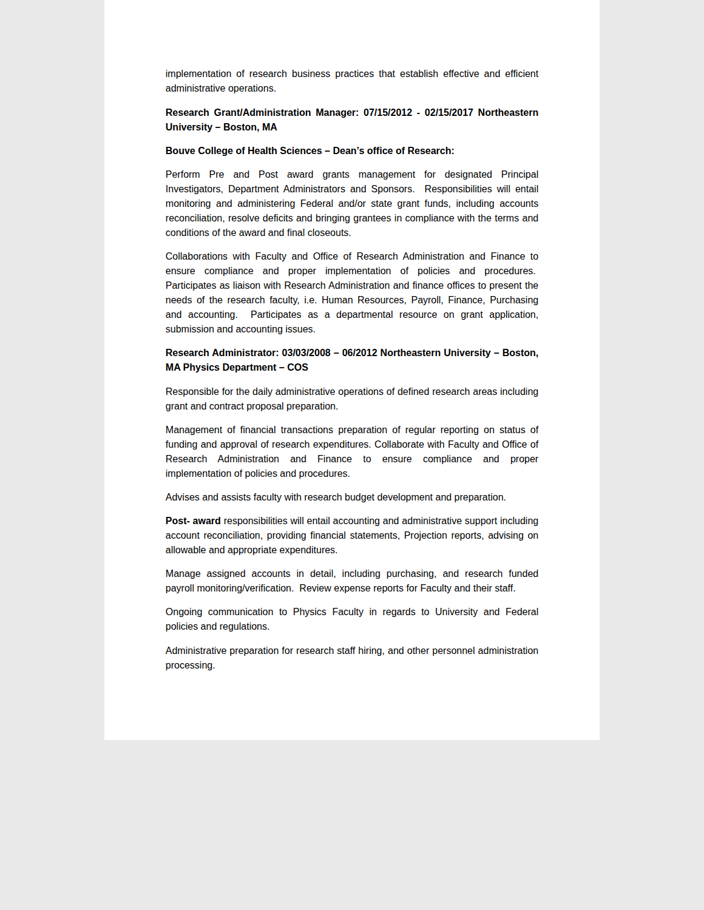implementation of research business practices that establish effective and efficient administrative operations.
Research Grant/Administration Manager: 07/15/2012 - 02/15/2017 Northeastern University – Boston, MA
Bouve College of Health Sciences – Dean’s office of Research:
Perform Pre and Post award grants management for designated Principal Investigators, Department Administrators and Sponsors. Responsibilities will entail monitoring and administering Federal and/or state grant funds, including accounts reconciliation, resolve deficits and bringing grantees in compliance with the terms and conditions of the award and final closeouts.
Collaborations with Faculty and Office of Research Administration and Finance to ensure compliance and proper implementation of policies and procedures. Participates as liaison with Research Administration and finance offices to present the needs of the research faculty, i.e. Human Resources, Payroll, Finance, Purchasing and accounting. Participates as a departmental resource on grant application, submission and accounting issues.
Research Administrator: 03/03/2008 – 06/2012 Northeastern University – Boston, MA Physics Department – COS
Responsible for the daily administrative operations of defined research areas including grant and contract proposal preparation.
Management of financial transactions preparation of regular reporting on status of funding and approval of research expenditures. Collaborate with Faculty and Office of Research Administration and Finance to ensure compliance and proper implementation of policies and procedures.
Advises and assists faculty with research budget development and preparation.
Post- award responsibilities will entail accounting and administrative support including account reconciliation, providing financial statements, Projection reports, advising on allowable and appropriate expenditures.
Manage assigned accounts in detail, including purchasing, and research funded payroll monitoring/verification. Review expense reports for Faculty and their staff.
Ongoing communication to Physics Faculty in regards to University and Federal policies and regulations.
Administrative preparation for research staff hiring, and other personnel administration processing.